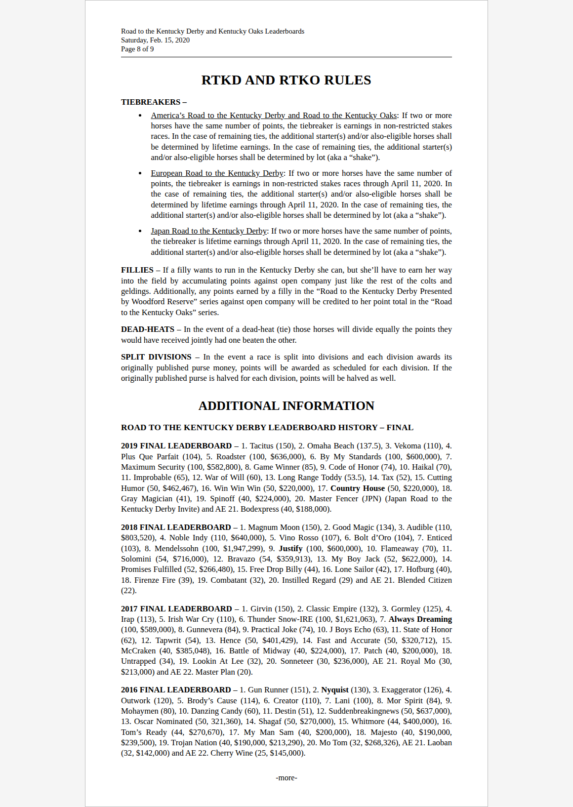Road to the Kentucky Derby and Kentucky Oaks Leaderboards
Saturday, Feb. 15, 2020
Page 8 of 9
RTKD AND RTKO RULES
TIEBREAKERS –
America’s Road to the Kentucky Derby and Road to the Kentucky Oaks: If two or more horses have the same number of points, the tiebreaker is earnings in non-restricted stakes races. In the case of remaining ties, the additional starter(s) and/or also-eligible horses shall be determined by lifetime earnings. In the case of remaining ties, the additional starter(s) and/or also-eligible horses shall be determined by lot (aka a “shake”).
European Road to the Kentucky Derby: If two or more horses have the same number of points, the tiebreaker is earnings in non-restricted stakes races through April 11, 2020. In the case of remaining ties, the additional starter(s) and/or also-eligible horses shall be determined by lifetime earnings through April 11, 2020. In the case of remaining ties, the additional starter(s) and/or also-eligible horses shall be determined by lot (aka a “shake”).
Japan Road to the Kentucky Derby: If two or more horses have the same number of points, the tiebreaker is lifetime earnings through April 11, 2020. In the case of remaining ties, the additional starter(s) and/or also-eligible horses shall be determined by lot (aka a “shake”).
FILLIES – If a filly wants to run in the Kentucky Derby she can, but she’ll have to earn her way into the field by accumulating points against open company just like the rest of the colts and geldings. Additionally, any points earned by a filly in the “Road to the Kentucky Derby Presented by Woodford Reserve” series against open company will be credited to her point total in the “Road to the Kentucky Oaks” series.
DEAD-HEATS – In the event of a dead-heat (tie) those horses will divide equally the points they would have received jointly had one beaten the other.
SPLIT DIVISIONS – In the event a race is split into divisions and each division awards its originally published purse money, points will be awarded as scheduled for each division. If the originally published purse is halved for each division, points will be halved as well.
ADDITIONAL INFORMATION
ROAD TO THE KENTUCKY DERBY LEADERBOARD HISTORY – FINAL
2019 FINAL LEADERBOARD – 1. Tacitus (150), 2. Omaha Beach (137.5), 3. Vekoma (110), 4. Plus Que Parfait (104), 5. Roadster (100, $636,000), 6. By My Standards (100, $600,000), 7. Maximum Security (100, $582,800), 8. Game Winner (85), 9. Code of Honor (74), 10. Haikal (70), 11. Improbable (65), 12. War of Will (60), 13. Long Range Toddy (53.5), 14. Tax (52), 15. Cutting Humor (50, $462,467), 16. Win Win Win (50, $220,000), 17. Country House (50, $220,000), 18. Gray Magician (41), 19. Spinoff (40, $224,000), 20. Master Fencer (JPN) (Japan Road to the Kentucky Derby Invite) and AE 21. Bodexpress (40, $188,000).
2018 FINAL LEADERBOARD – 1. Magnum Moon (150), 2. Good Magic (134), 3. Audible (110, $803,520), 4. Noble Indy (110, $640,000), 5. Vino Rosso (107), 6. Bolt d’Oro (104), 7. Enticed (103), 8. Mendelssohn (100, $1,947,299), 9. Justify (100, $600,000), 10. Flameaway (70), 11. Solomini (54, $716,000), 12. Bravazo (54, $359,913), 13. My Boy Jack (52, $622,000), 14. Promises Fulfilled (52, $266,480), 15. Free Drop Billy (44), 16. Lone Sailor (42), 17. Hofburg (40), 18. Firenze Fire (39), 19. Combatant (32), 20. Instilled Regard (29) and AE 21. Blended Citizen (22).
2017 FINAL LEADERBOARD – 1. Girvin (150), 2. Classic Empire (132), 3. Gormley (125), 4. Irap (113), 5. Irish War Cry (110), 6. Thunder Snow-IRE (100, $1,621,063), 7. Always Dreaming (100, $589,000), 8. Gunnevera (84), 9. Practical Joke (74), 10. J Boys Echo (63), 11. State of Honor (62), 12. Tapwrit (54), 13. Hence (50, $401,429), 14. Fast and Accurate (50, $320,712), 15. McCraken (40, $385,048), 16. Battle of Midway (40, $224,000), 17. Patch (40, $200,000), 18. Untrapped (34), 19. Lookin At Lee (32), 20. Sonneteer (30, $236,000), AE 21. Royal Mo (30, $213,000) and AE 22. Master Plan (20).
2016 FINAL LEADERBOARD – 1. Gun Runner (151), 2. Nyquist (130), 3. Exaggerator (126), 4. Outwork (120), 5. Brody’s Cause (114), 6. Creator (110), 7. Lani (100), 8. Mor Spirit (84), 9. Mohaymen (80), 10. Danzing Candy (60), 11. Destin (51), 12. Suddenbreakingnews (50, $637,000), 13. Oscar Nominated (50, 321,360), 14. Shagaf (50, $270,000), 15. Whitmore (44, $400,000), 16. Tom’s Ready (44, $270,670), 17. My Man Sam (40, $200,000), 18. Majesto (40, $190,000, $239,500), 19. Trojan Nation (40, $190,000, $213,290), 20. Mo Tom (32, $268,326), AE 21. Laoban (32, $142,000) and AE 22. Cherry Wine (25, $145,000).
-more-